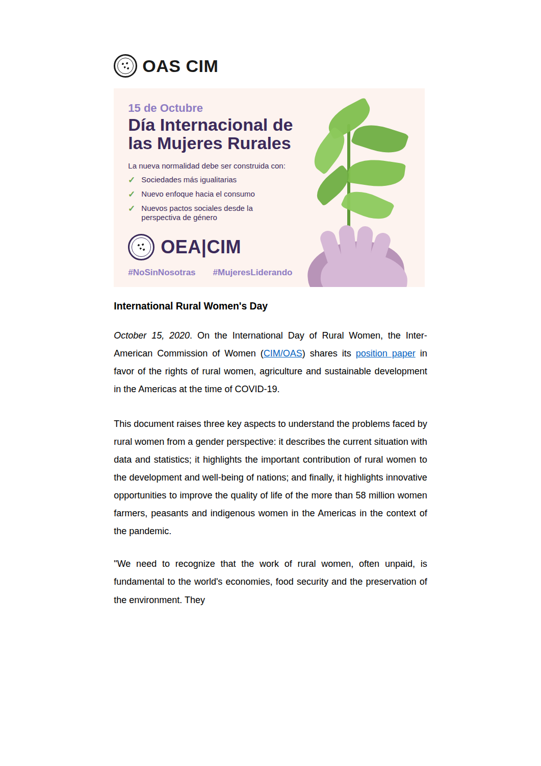OAS CIM
15 de Octubre
Día Internacional de
las Mujeres Rurales
La nueva normalidad debe ser construida con:
Sociedades más igualitarias
Nuevo enfoque hacia el consumo
Nuevos pactos sociales desde la perspectiva de género
OEA|CIM
#NoSinNosotras#MujeresLiderando
International Rural Women's Day
October 15, 2020. On the International Day of Rural Women, the Inter-American Commission of Women (CIM/OAS) shares its position paper in favor of the rights of rural women, agriculture and sustainable development in the Americas at the time of COVID-19.
This document raises three key aspects to understand the problems faced by rural women from a gender perspective: it describes the current situation with data and statistics; it highlights the important contribution of rural women to the development and well-being of nations; and finally, it highlights innovative opportunities to improve the quality of life of the more than 58 million women farmers, peasants and indigenous women in the Americas in the context of the pandemic.
"We need to recognize that the work of rural women, often unpaid, is fundamental to the world's economies, food security and the preservation of the environment. They